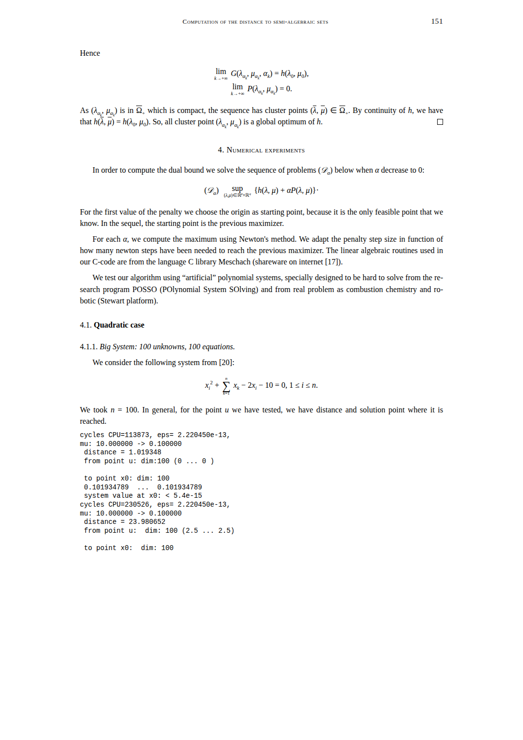Computation of the distance to semi-algebraic sets 151
Hence
lim k→+∞ G(λαk, μαk, αk) = h(λ0, μ0),
lim k→+∞ P(λαk, μαk) = 0.
As (λαk, μαk) is in Ω+ which is compact, the sequence has cluster points (λ, μ) ∈ Ω+. By continuity of h, we have that h(λ, μ) = h(λ0, μ0). So, all cluster point (λαk, μαk) is a global optimum of h.
4. Numerical experiments
In order to compute the dual bound we solve the sequence of problems (𝒟α) below when α decrease to 0:
(𝒟α) sup(λ,μ)∈ℝp×ℝq {h(λ, μ) + αP(λ, μ)}·
For the first value of the penalty we choose the origin as starting point, because it is the only feasible point that we know. In the sequel, the starting point is the previous maximizer.
For each α, we compute the maximum using Newton's method. We adapt the penalty step size in function of how many newton steps have been needed to reach the previous maximizer. The linear algebraic routines used in our C-code are from the language C library Meschach (shareware on internet [17]).
We test our algorithm using “artificial” polynomial systems, specially designed to be hard to solve from the research program POSSO (POlynomial System SOlving) and from real problem as combustion chemistry and robotic (Stewart platform).
4.1. Quadratic case
4.1.1. Big System: 100 unknowns, 100 equations.
We consider the following system from [20]:
xi2 + n∑k=1 xk − 2xi − 10 = 0, 1 ≤ i ≤ n.
We took n = 100. In general, for the point u we have tested, we have distance and solution point where it is reached.
cycles CPU=113873, eps= 2.220450e-13,
mu: 10.000000 -> 0.100000
 distance = 1.019348
 from point u: dim:100 (0 ... 0 )

 to point x0: dim: 100
 0.101934789  ...  0.101934789
 system value at x0: < 5.4e-15
cycles CPU=230526, eps= 2.220450e-13,
mu: 10.000000 -> 0.100000
 distance = 23.980652
 from point u:  dim: 100 (2.5 ... 2.5)

 to point x0:  dim: 100